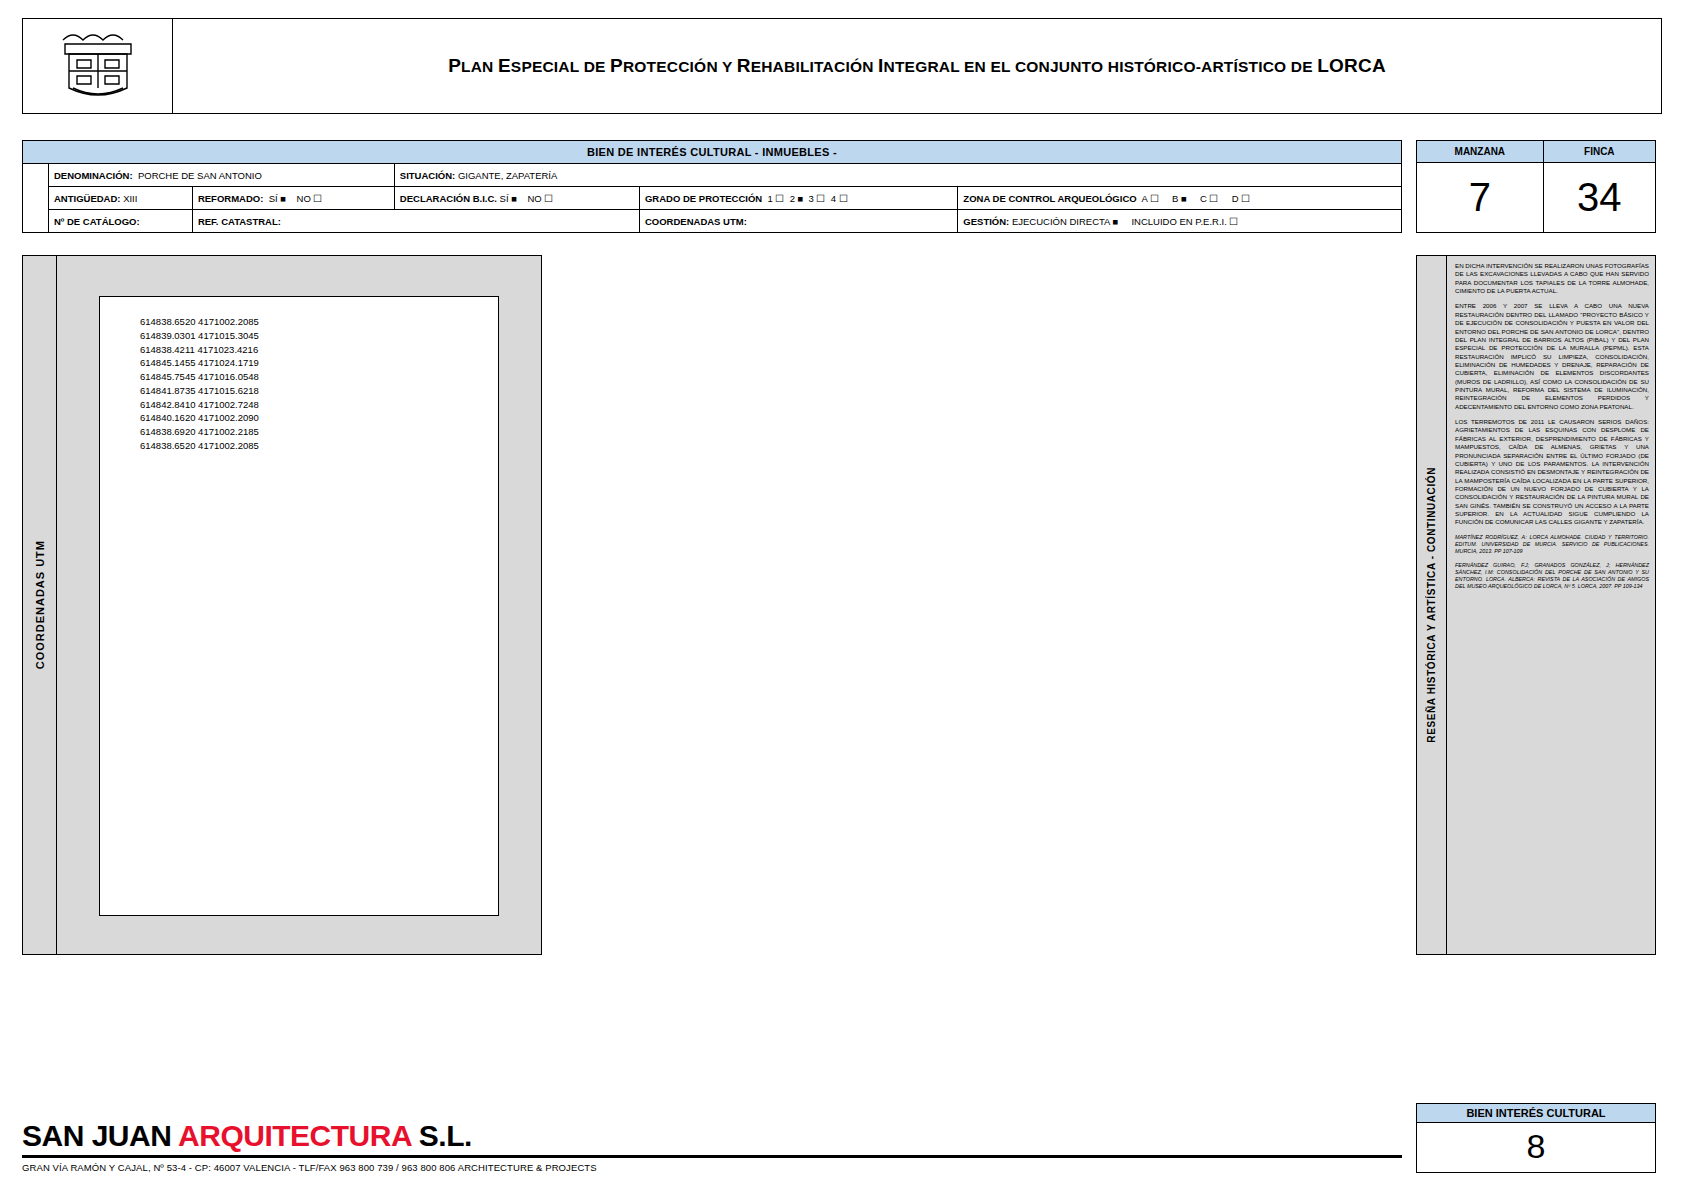PLAN ESPECIAL DE PROTECCIÓN Y REHABILITACIÓN INTEGRAL EN EL CONJUNTO HISTÓRICO-ARTÍSTICO DE LORCA
| BIEN DE INTERÉS CULTURAL - INMUEBLES - |
| | DENOMINACIÓN: PORCHE DE SAN ANTONIO | SITUACIÓN: GIGANTE, ZAPATERÍA |
| ANTIGÜEDAD: XIII | REFORMADO: SÍ ■ NO ☐ | DECLARACIÓN B.I.C. SÍ ■ NO ☐ | GRADO DE PROTECCIÓN 1 ☐ 2 ■ 3 ☐ 4 ☐ | ZONA DE CONTROL ARQUEOLÓGICO A ☐ B ■ C ☐ D ☐ |
| Nº DE CATÁLOGO: | REF. CATASTRAL: | COORDENADAS UTM: | GESTIÓN: EJECUCIÓN DIRECTA ■ INCLUIDO EN P.E.R.I. ☐ |
| MANZANA | FINCA |
| --- | --- |
| 7 | 34 |
COORDENADAS UTM
614838.6520 4171002.2085
614839.0301 4171015.3045
614838.4211 4171023.4216
614845.1455 4171024.1719
614845.7545 4171016.0548
614841.8735 4171015.6218
614842.8410 4171002.7248
614840.1620 4171002.2090
614838.6920 4171002.2185
614838.6520 4171002.2085
RESEÑA HISTÓRICA Y ARTÍSTICA - CONTINUACIÓN
EN DICHA INTERVENCIÓN SE REALIZARON UNAS FOTOGRAFÍAS DE LAS EXCAVACIONES LLEVADAS A CABO QUE HAN SERVIDO PARA DOCUMENTAR LOS TAPIALES DE LA TORRE ALMOHADE, CIMIENTO DE LA PUERTA ACTUAL.
ENTRE 2006 Y 2007 SE LLEVA A CABO UNA NUEVA RESTAURACIÓN DENTRO DEL LLAMADO "PROYECTO BÁSICO Y DE EJECUCIÓN DE CONSOLIDACIÓN Y PUESTA EN VALOR DEL ENTORNO DEL PORCHE DE SAN ANTONIO DE LORCA", DENTRO DEL PLAN INTEGRAL DE BARRIOS ALTOS (PIBAL) Y DEL PLAN ESPECIAL DE PROTECCIÓN DE LA MURALLA (PEPML). ESTA RESTAURACIÓN IMPLICÓ SU LIMPIEZA, CONSOLIDACIÓN, ELIMINACIÓN DE HUMEDADES Y DRENAJE, REPARACIÓN DE CUBIERTA, ELIMINACIÓN DE ELEMENTOS DISCORDANTES (MUROS DE LADRILLO), ASÍ COMO LA CONSOLIDACIÓN DE SU PINTURA MURAL, REFORMA DEL SISTEMA DE ILUMINACIÓN, REINTEGRACIÓN DE ELEMENTOS PERDIDOS Y ADECENTAMIENTO DEL ENTORNO COMO ZONA PEATONAL.
LOS TERREMOTOS DE 2011 LE CAUSARON SERIOS DAÑOS: AGRIETAMIENTOS DE LAS ESQUINAS CON DESPLOME DE FÁBRICAS AL EXTERIOR, DESPRENDIMIENTO DE FÁBRICAS Y MAMPUESTOS, CAÍDA DE ALMENAS, GRIETAS Y UNA PRONUNCIADA SEPARACIÓN ENTRE EL ÚLTIMO FORJADO (DE CUBIERTA) Y UNO DE LOS PARAMENTOS. LA INTERVENCIÓN REALIZADA CONSISTIÓ EN DESMONTAJE Y REINTEGRACIÓN DE LA MAMPOSTERÍA CAÍDA LOCALIZADA EN LA PARTE SUPERIOR, FORMACIÓN DE UN NUEVO FORJADO DE CUBIERTA Y LA CONSOLIDACIÓN Y RESTAURACIÓN DE LA PINTURA MURAL DE SAN GINÉS. TAMBIÉN SE CONSTRUYÓ UN ACCESO A LA PARTE SUPERIOR. EN LA ACTUALIDAD SIGUE CUMPLIENDO LA FUNCIÓN DE COMUNICAR LAS CALLES GIGANTE Y ZAPATERÍA.
MARTÍNEZ RODRÍGUEZ, A: LORCA ALMOHADE. CIUDAD Y TERRITORIO. EDITUM. UNIVERSIDAD DE MURCIA. SERVICIO DE PUBLICACIONES. MURCIA, 2013. PP 107-109
FERNÁNDEZ GUIRAO, F.J; GRANADOS GONZÁLEZ, J; HERNÁNDEZ SÁNCHEZ, I.M: CONSOLIDACIÓN DEL PORCHE DE SAN ANTONIO Y SU ENTORNO. LORCA. ALBERCA: REVISTA DE LA ASOCIACIÓN DE AMIGOS DEL MUSEO ARQUEOLÓGICO DE LORCA, Nº 5. LORCA, 2007. PP 109-134
SAN JUAN ARQUITECTURA S.L.
GRAN VÍA RAMÓN Y CAJAL, Nº 53-4 - CP: 46007 VALENCIA - TLF/FAX 963 800 739 / 963 800 806 ARCHITECTURE & PROJECTS
BIEN INTERÉS CULTURAL
8